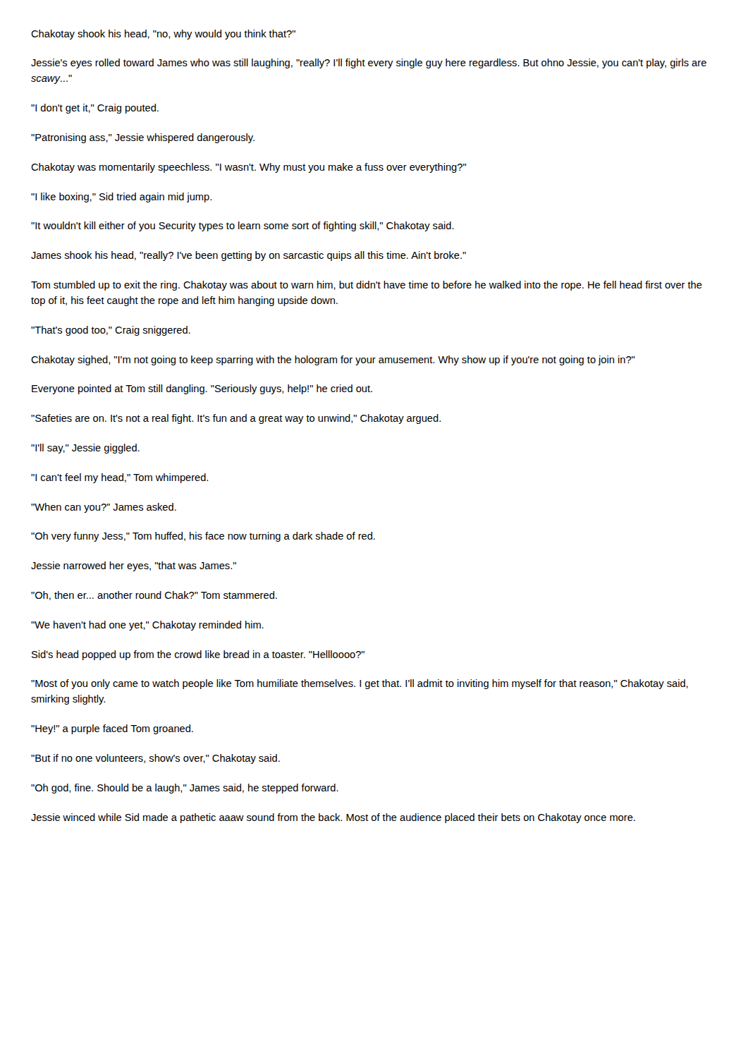Chakotay shook his head, "no, why would you think that?"
Jessie's eyes rolled toward James who was still laughing, "really? I'll fight every single guy here regardless. But ohno Jessie, you can't play, girls are scawy..."
"I don't get it," Craig pouted.
"Patronising ass," Jessie whispered dangerously.
Chakotay was momentarily speechless. "I wasn't. Why must you make a fuss over everything?"
"I like boxing," Sid tried again mid jump.
"It wouldn't kill either of you Security types to learn some sort of fighting skill," Chakotay said.
James shook his head, "really? I've been getting by on sarcastic quips all this time. Ain't broke."
Tom stumbled up to exit the ring. Chakotay was about to warn him, but didn't have time to before he walked into the rope. He fell head first over the top of it, his feet caught the rope and left him hanging upside down.
"That's good too," Craig sniggered.
Chakotay sighed, "I'm not going to keep sparring with the hologram for your amusement. Why show up if you're not going to join in?"
Everyone pointed at Tom still dangling. "Seriously guys, help!" he cried out.
"Safeties are on. It's not a real fight. It's fun and a great way to unwind," Chakotay argued.
"I'll say," Jessie giggled.
"I can't feel my head," Tom whimpered.
"When can you?" James asked.
"Oh very funny Jess," Tom huffed, his face now turning a dark shade of red.
Jessie narrowed her eyes, "that was James."
"Oh, then er... another round Chak?" Tom stammered.
"We haven't had one yet," Chakotay reminded him.
Sid's head popped up from the crowd like bread in a toaster. "Hellloooo?"
"Most of you only came to watch people like Tom humiliate themselves. I get that. I'll admit to inviting him myself for that reason," Chakotay said, smirking slightly.
"Hey!" a purple faced Tom groaned.
"But if no one volunteers, show's over," Chakotay said.
"Oh god, fine. Should be a laugh," James said, he stepped forward.
Jessie winced while Sid made a pathetic aaaw sound from the back. Most of the audience placed their bets on Chakotay once more.